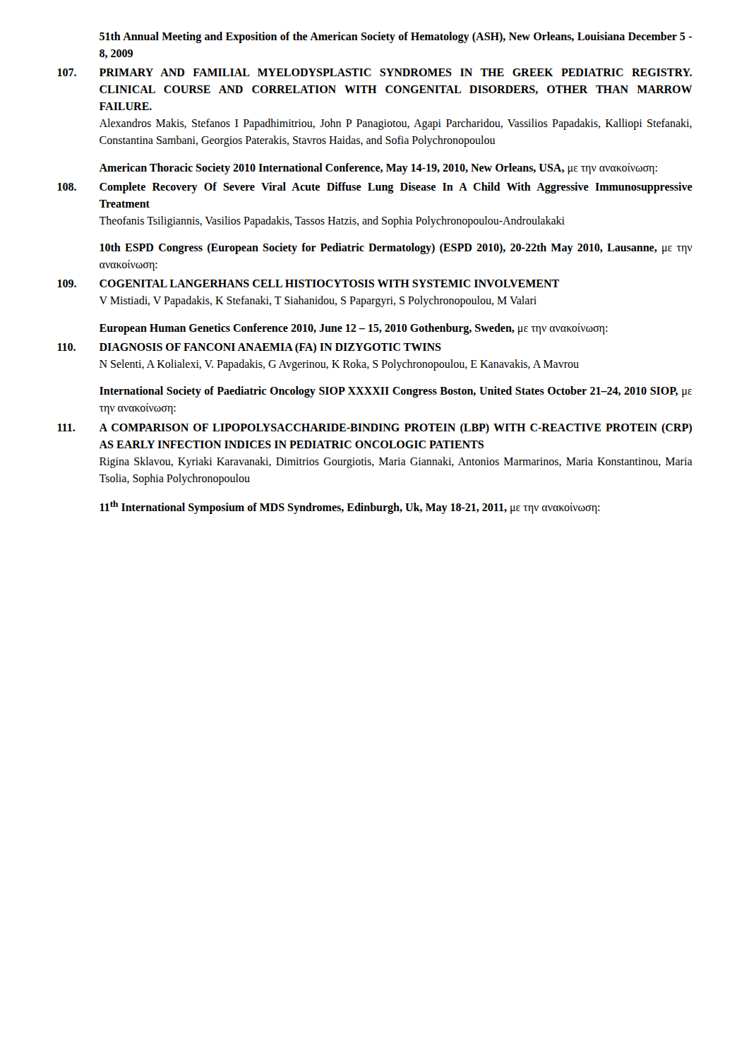51th Annual Meeting and Exposition of the American Society of Hematology (ASH), New Orleans, Louisiana December 5 - 8, 2009
107.
Primary and familial myelodysplastic syndromes in the Greek pediatric registry. Clinical course and correlation with congenital disorders, other than marrow failure.
Alexandros Makis, Stefanos I Papadhimitriou, John P Panagiotou, Agapi Parcharidou, Vassilios Papadakis, Kalliopi Stefanaki, Constantina Sambani, Georgios Paterakis, Stavros Haidas, and Sofia Polychronopoulou
American Thoracic Society 2010 International Conference, May 14-19, 2010, New Orleans, USA, με την ανακοίνωση:
108.
Complete Recovery Of Severe Viral Acute Diffuse Lung Disease In A Child With Aggressive Immunosuppressive Treatment
Theofanis Tsiligiannis, Vasilios Papadakis, Tassos Hatzis, and Sophia Polychronopoulou-Androulakaki
10th ESPD Congress (European Society for Pediatric Dermatology) (ESPD 2010), 20-22th May 2010, Lausanne, με την ανακοίνωση:
109.
Cogenital Langerhans cell histiocytosis with systemic involvement
V Mistiadi, V Papadakis, K Stefanaki, T Siahanidou, S Papargyri, S Polychronopoulou, M Valari
European Human Genetics Conference 2010, June 12 – 15, 2010 Gothenburg, Sweden, με την ανακοίνωση:
110.
Diagnosis of Fanconi Anaemia (FA) in dizygotic twins
N Selenti, A Kolialexi, V. Papadakis, G Avgerinou, K Roka, S Polychronopoulou, E Kanavakis, A Mavrou
International Society of Paediatric Oncology SIOP XXXXII Congress Boston, United States October 21–24, 2010 SIOP, με την ανακοίνωση:
111.
A comparison of lipopolysaccharide-binding protein (LBP) with C-reactive protein (CRP) as early infection indices in pediatric oncologic patients
Rigina Sklavou, Kyriaki Karavanaki, Dimitrios Gourgiotis, Maria Giannaki, Antonios Marmarinos, Maria Konstantinou, Maria Tsolia, Sophia Polychronopoulou
11th International Symposium of MDS Syndromes, Edinburgh, Uk, May 18-21, 2011, με την ανακοίνωση: